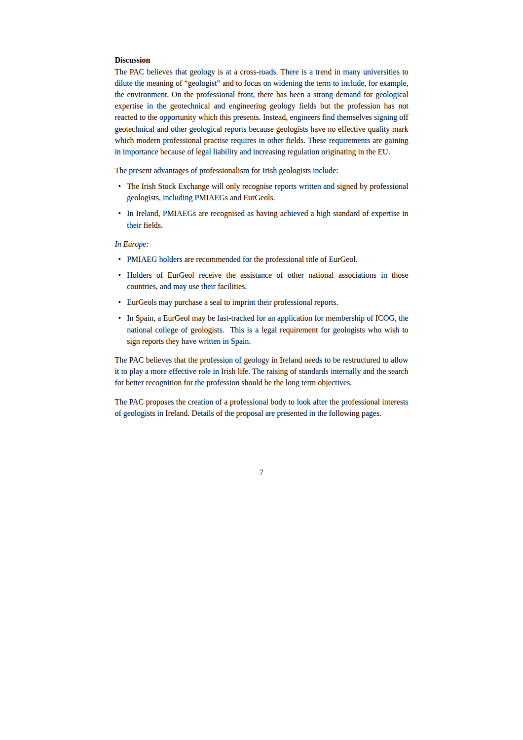Discussion
The PAC believes that geology is at a cross-roads. There is a trend in many universities to dilute the meaning of “geologist” and to focus on widening the term to include, for example, the environment. On the professional front, there has been a strong demand for geological expertise in the geotechnical and engineering geology fields but the profession has not reacted to the opportunity which this presents. Instead, engineers find themselves signing off geotechnical and other geological reports because geologists have no effective quality mark which modern professional practise requires in other fields. These requirements are gaining in importance because of legal liability and increasing regulation originating in the EU.
The present advantages of professionalism for Irish geologists include:
The Irish Stock Exchange will only recognise reports written and signed by professional geologists, including PMIAEGs and EurGeols.
In Ireland, PMIAEGs are recognised as having achieved a high standard of expertise in their fields.
In Europe:
PMIAEG holders are recommended for the professional title of EurGeol.
Holders of EurGeol receive the assistance of other national associations in those countries, and may use their facilities.
EurGeols may purchase a seal to imprint their professional reports.
In Spain, a EurGeol may be fast-tracked for an application for membership of ICOG, the national college of geologists. This is a legal requirement for geologists who wish to sign reports they have written in Spain.
The PAC believes that the profession of geology in Ireland needs to be restructured to allow it to play a more effective role in Irish life. The raising of standards internally and the search for better recognition for the profession should be the long term objectives.
The PAC proposes the creation of a professional body to look after the professional interests of geologists in Ireland. Details of the proposal are presented in the following pages.
7